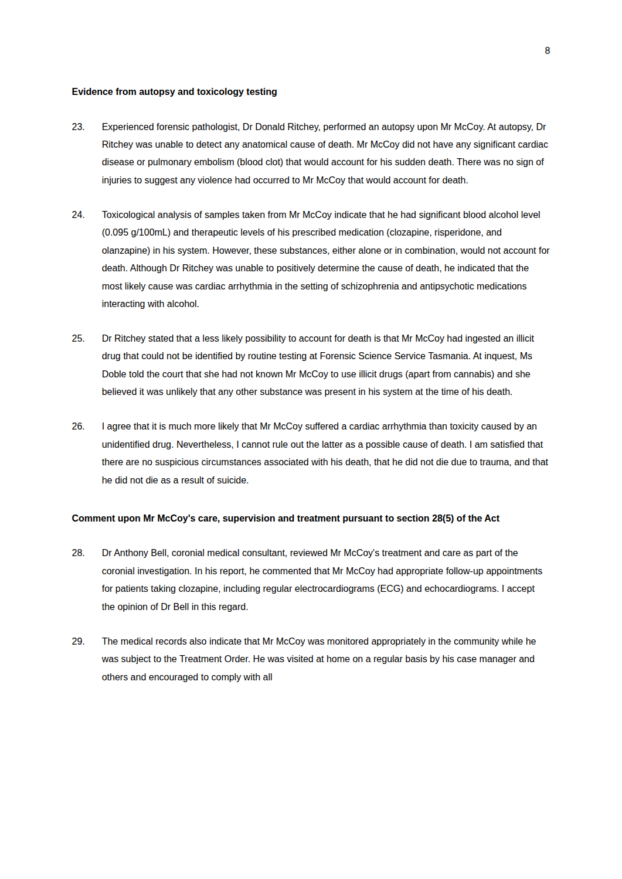8
Evidence from autopsy and toxicology testing
Experienced forensic pathologist, Dr Donald Ritchey, performed an autopsy upon Mr McCoy. At autopsy, Dr Ritchey was unable to detect any anatomical cause of death. Mr McCoy did not have any significant cardiac disease or pulmonary embolism (blood clot) that would account for his sudden death. There was no sign of injuries to suggest any violence had occurred to Mr McCoy that would account for death.
Toxicological analysis of samples taken from Mr McCoy indicate that he had significant blood alcohol level (0.095 g/100mL) and therapeutic levels of his prescribed medication (clozapine, risperidone, and olanzapine) in his system. However, these substances, either alone or in combination, would not account for death. Although Dr Ritchey was unable to positively determine the cause of death, he indicated that the most likely cause was cardiac arrhythmia in the setting of schizophrenia and antipsychotic medications interacting with alcohol.
Dr Ritchey stated that a less likely possibility to account for death is that Mr McCoy had ingested an illicit drug that could not be identified by routine testing at Forensic Science Service Tasmania. At inquest, Ms Doble told the court that she had not known Mr McCoy to use illicit drugs (apart from cannabis) and she believed it was unlikely that any other substance was present in his system at the time of his death.
I agree that it is much more likely that Mr McCoy suffered a cardiac arrhythmia than toxicity caused by an unidentified drug. Nevertheless, I cannot rule out the latter as a possible cause of death. I am satisfied that there are no suspicious circumstances associated with his death, that he did not die due to trauma, and that he did not die as a result of suicide.
Comment upon Mr McCoy's care, supervision and treatment pursuant to section 28(5) of the Act
Dr Anthony Bell, coronial medical consultant, reviewed Mr McCoy's treatment and care as part of the coronial investigation. In his report, he commented that Mr McCoy had appropriate follow-up appointments for patients taking clozapine, including regular electrocardiograms (ECG) and echocardiograms. I accept the opinion of Dr Bell in this regard.
The medical records also indicate that Mr McCoy was monitored appropriately in the community while he was subject to the Treatment Order. He was visited at home on a regular basis by his case manager and others and encouraged to comply with all